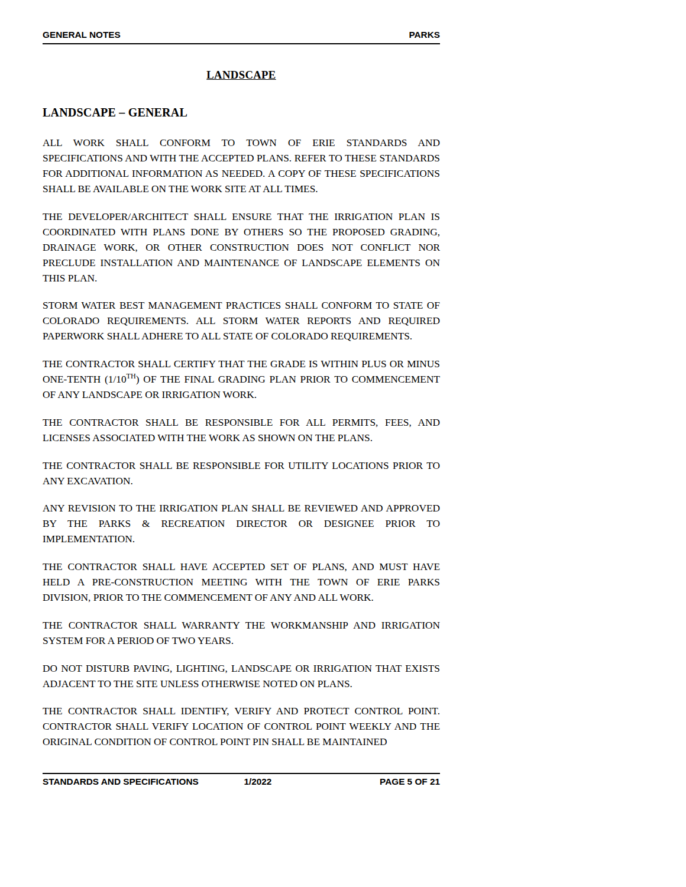GENERAL NOTES PARKS
LANDSCAPE
LANDSCAPE – GENERAL
All work shall conform to Town of Erie standards and specifications and with the accepted plans. Refer to these standards for additional information as needed. A copy of these specifications shall be available on the work site at all times.
The developer/architect shall ensure that the irrigation plan is coordinated with plans done by others so the proposed grading, drainage work, or other construction does not conflict nor preclude installation and maintenance of landscape elements on this plan.
Storm water best management practices shall conform to State of Colorado requirements. All storm water reports and required paperwork shall adhere to all State of Colorado requirements.
The contractor shall certify that the grade is within plus or minus one-tenth (1/10th) of the final grading plan prior to commencement of any landscape or irrigation work.
The contractor shall be responsible for all permits, fees, and licenses associated with the work as shown on the plans.
The contractor shall be responsible for utility locations prior to any excavation.
Any revision to the irrigation plan shall be reviewed and approved by the Parks & Recreation Director or designee prior to implementation.
The contractor shall have accepted set of plans, and must have held a pre-construction meeting with the Town of Erie Parks Division, prior to the commencement of any and all work.
The contractor shall warranty the workmanship and irrigation system for a period of two years.
Do not disturb paving, lighting, landscape or irrigation that exists adjacent to the site unless otherwise noted on plans.
The contractor shall identify, verify and protect control point. Contractor shall verify location of control point weekly and the original condition of control point pin shall be maintained
STANDARDS AND SPECIFICATIONS 1/2022 PAGE 5 OF 21